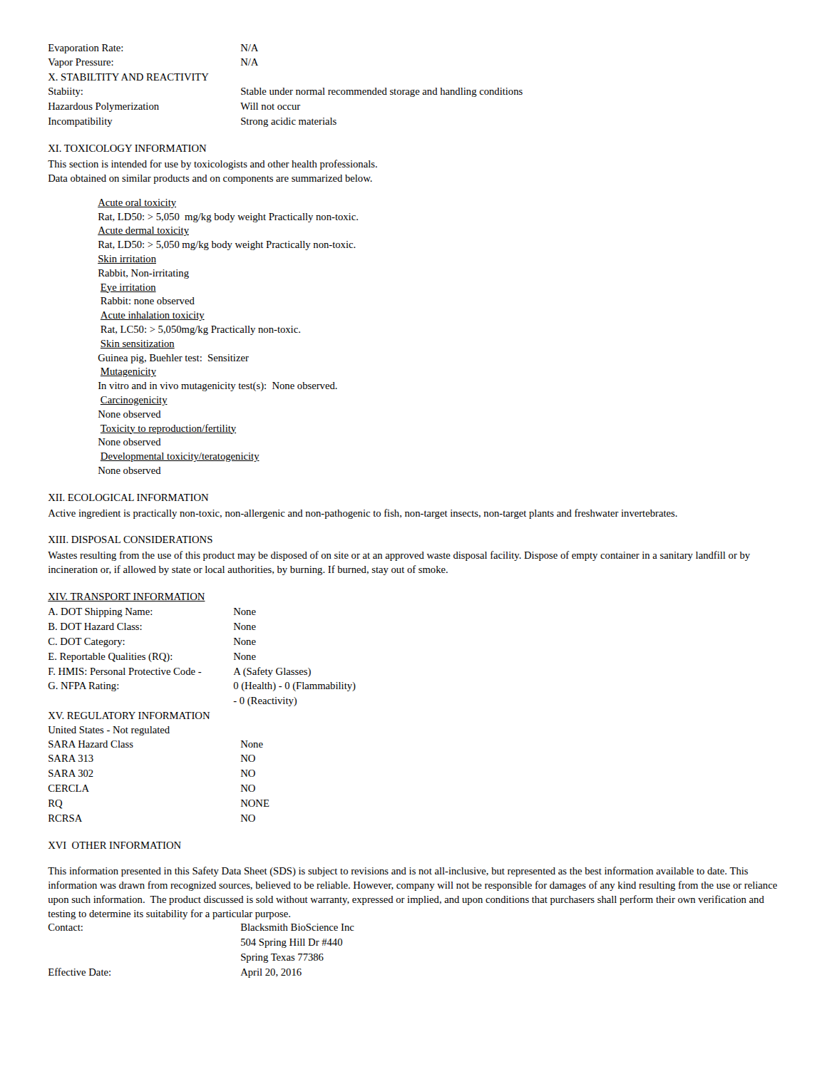| Evaporation Rate: | N/A |
| Vapor Pressure: | N/A |
X. STABILTITY AND REACTIVITY
| Stabiity: | Stable under normal recommended storage and handling conditions |
| Hazardous Polymerization | Will not occur |
| Incompatibility | Strong acidic materials |
XI. TOXICOLOGY INFORMATION
This section is intended for use by toxicologists and other health professionals.
Data obtained on similar products and on components are summarized below.
Acute oral toxicity
Rat, LD50: > 5,050 mg/kg body weight Practically non-toxic.
Acute dermal toxicity
Rat, LD50: > 5,050 mg/kg body weight Practically non-toxic.
Skin irritation
Rabbit, Non-irritating
Eye irritation
Rabbit: none observed
Acute inhalation toxicity
Rat, LC50: > 5,050mg/kg Practically non-toxic.
Skin sensitization
Guinea pig, Buehler test: Sensitizer
Mutagenicity
In vitro and in vivo mutagenicity test(s): None observed.
Carcinogenicity
None observed
Toxicity to reproduction/fertility
None observed
Developmental toxicity/teratogenicity
None observed
XII. ECOLOGICAL INFORMATION
Active ingredient is practically non-toxic, non-allergenic and non-pathogenic to fish, non-target insects, non-target plants and freshwater invertebrates.
XIII. DISPOSAL CONSIDERATIONS
Wastes resulting from the use of this product may be disposed of on site or at an approved waste disposal facility. Dispose of empty container in a sanitary landfill or by incineration or, if allowed by state or local authorities, by burning. If burned, stay out of smoke.
XIV. TRANSPORT INFORMATION
| A. DOT Shipping Name: | None |
| B. DOT Hazard Class: | None |
| C. DOT Category: | None |
| E. Reportable Qualities (RQ): | None |
| F. HMIS: Personal Protective Code - | A (Safety Glasses) |
| G. NFPA Rating: | 0 (Health) - 0 (Flammability) |
| | - 0 (Reactivity) |
XV. REGULATORY INFORMATION
United States - Not regulated
| SARA Hazard Class | None |
| SARA 313 | NO |
| SARA 302 | NO |
| CERCLA | NO |
| RQ | NONE |
| RCRSA | NO |
XVI OTHER INFORMATION
This information presented in this Safety Data Sheet (SDS) is subject to revisions and is not all-inclusive, but represented as the best information available to date. This information was drawn from recognized sources, believed to be reliable. However, company will not be responsible for damages of any kind resulting from the use or reliance upon such information. The product discussed is sold without warranty, expressed or implied, and upon conditions that purchasers shall perform their own verification and testing to determine its suitability for a particular purpose.
| Contact: | Blacksmith BioScience Inc |
| | 504 Spring Hill Dr #440 |
| | Spring Texas 77386 |
| Effective Date: | April 20, 2016 |